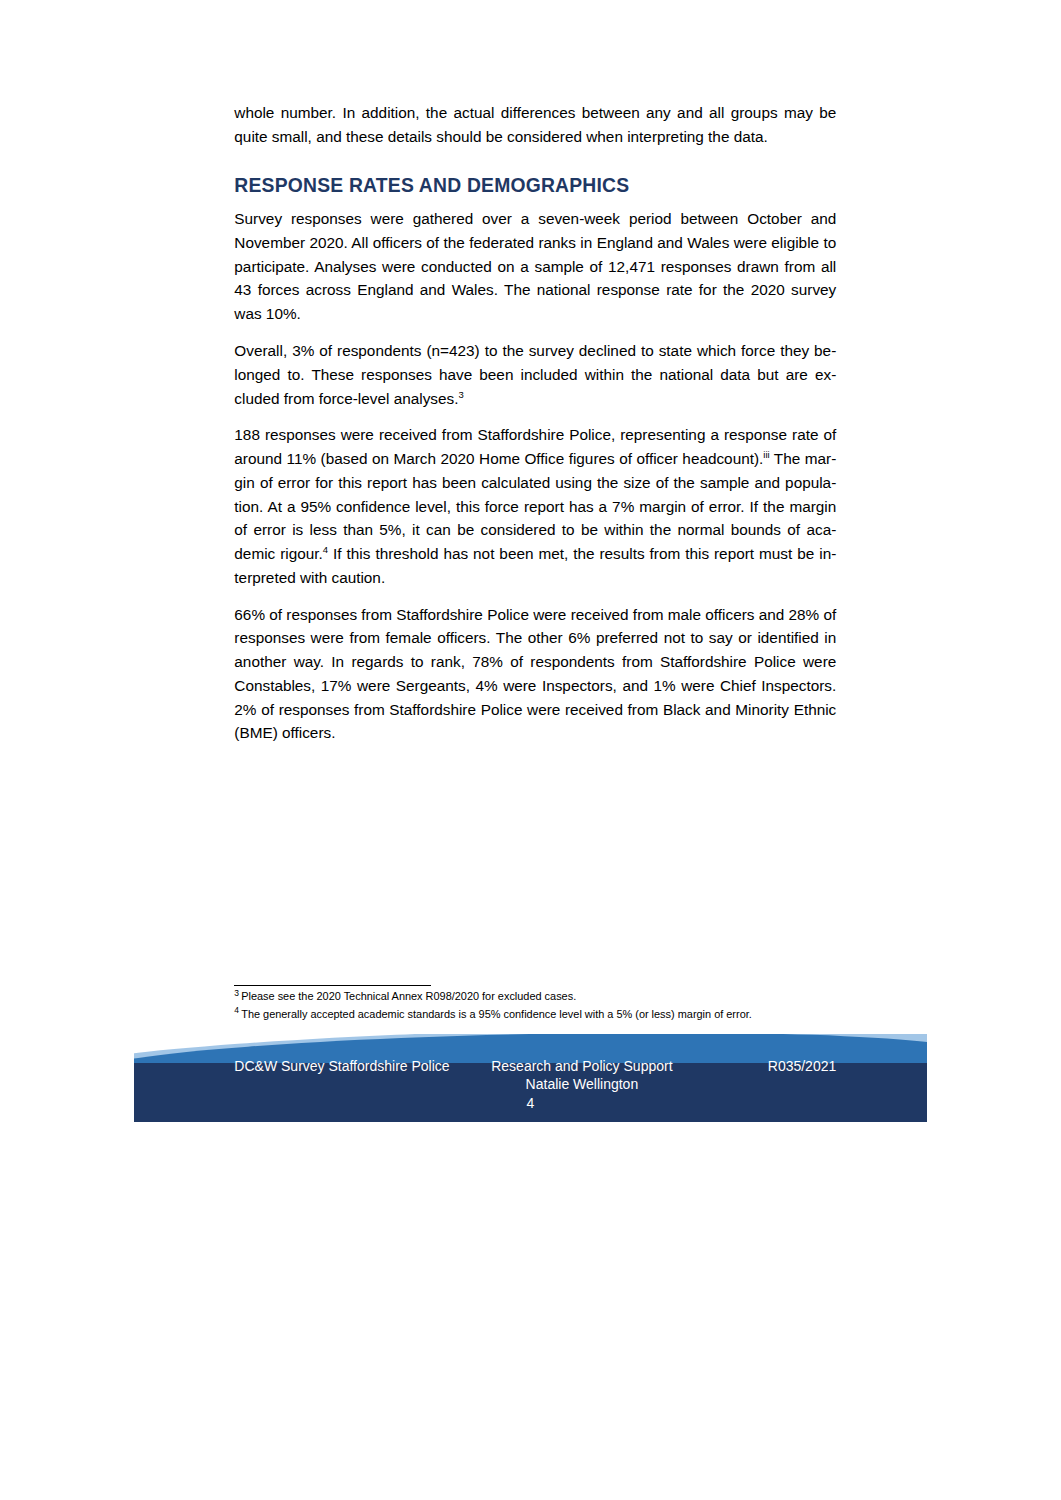whole number. In addition, the actual differences between any and all groups may be quite small, and these details should be considered when interpreting the data.
RESPONSE RATES AND DEMOGRAPHICS
Survey responses were gathered over a seven-week period between October and November 2020. All officers of the federated ranks in England and Wales were eligible to participate. Analyses were conducted on a sample of 12,471 responses drawn from all 43 forces across England and Wales. The national response rate for the 2020 survey was 10%.
Overall, 3% of respondents (n=423) to the survey declined to state which force they belonged to. These responses have been included within the national data but are excluded from force-level analyses.3
188 responses were received from Staffordshire Police, representing a response rate of around 11% (based on March 2020 Home Office figures of officer headcount).iii The margin of error for this report has been calculated using the size of the sample and population. At a 95% confidence level, this force report has a 7% margin of error. If the margin of error is less than 5%, it can be considered to be within the normal bounds of academic rigour.4 If this threshold has not been met, the results from this report must be interpreted with caution.
66% of responses from Staffordshire Police were received from male officers and 28% of responses were from female officers. The other 6% preferred not to say or identified in another way. In regards to rank, 78% of respondents from Staffordshire Police were Constables, 17% were Sergeants, 4% were Inspectors, and 1% were Chief Inspectors. 2% of responses from Staffordshire Police were received from Black and Minority Ethnic (BME) officers.
3Please see the 2020 Technical Annex R098/2020 for excluded cases.
4The generally accepted academic standards is a 95% confidence level with a 5% (or less) margin of error.
DC&W Survey Staffordshire Police
Research and Policy Support
Natalie Wellington
R035/2021
4